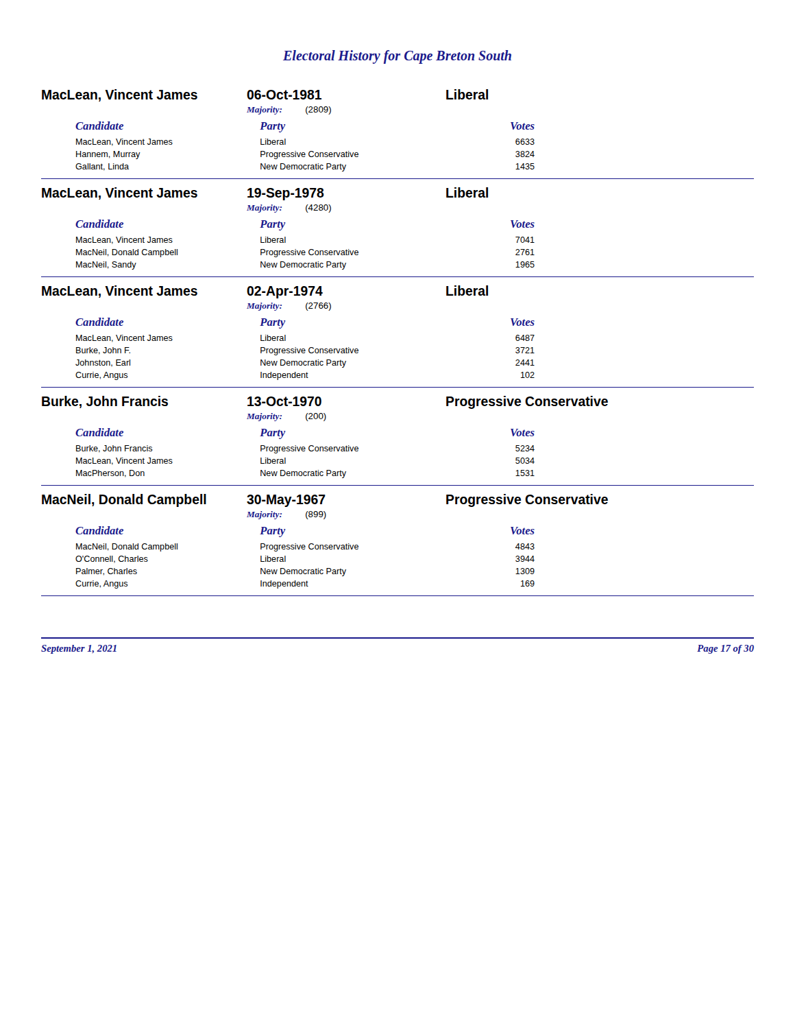Electoral History for Cape Breton South
MacLean, Vincent James 06-Oct-1981 Liberal
Majority: (2809)
| Candidate | Party | Votes |
| --- | --- | --- |
| MacLean, Vincent James | Liberal | 6633 |
| Hannem, Murray | Progressive Conservative | 3824 |
| Gallant, Linda | New Democratic Party | 1435 |
MacLean, Vincent James 19-Sep-1978 Liberal
Majority: (4280)
| Candidate | Party | Votes |
| --- | --- | --- |
| MacLean, Vincent James | Liberal | 7041 |
| MacNeil, Donald Campbell | Progressive Conservative | 2761 |
| MacNeil, Sandy | New Democratic Party | 1965 |
MacLean, Vincent James 02-Apr-1974 Liberal
Majority: (2766)
| Candidate | Party | Votes |
| --- | --- | --- |
| MacLean, Vincent James | Liberal | 6487 |
| Burke, John F. | Progressive Conservative | 3721 |
| Johnston, Earl | New Democratic Party | 2441 |
| Currie, Angus | Independent | 102 |
Burke, John Francis 13-Oct-1970 Progressive Conservative
Majority: (200)
| Candidate | Party | Votes |
| --- | --- | --- |
| Burke, John Francis | Progressive Conservative | 5234 |
| MacLean, Vincent James | Liberal | 5034 |
| MacPherson, Don | New Democratic Party | 1531 |
MacNeil, Donald Campbell 30-May-1967 Progressive Conservative
Majority: (899)
| Candidate | Party | Votes |
| --- | --- | --- |
| MacNeil, Donald Campbell | Progressive Conservative | 4843 |
| O'Connell, Charles | Liberal | 3944 |
| Palmer, Charles | New Democratic Party | 1309 |
| Currie, Angus | Independent | 169 |
September 1, 2021 Page 17 of 30